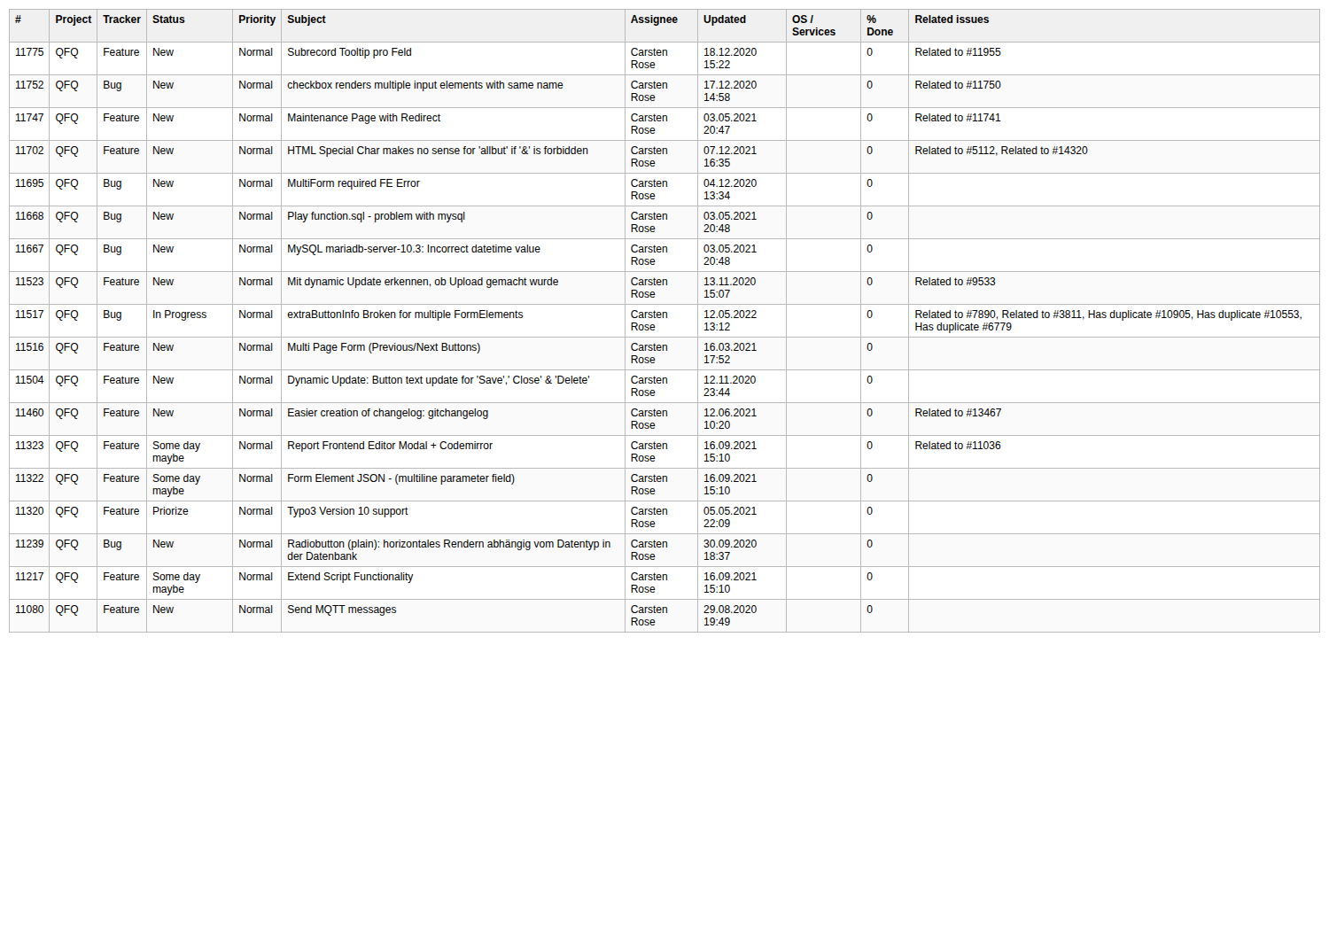| # | Project | Tracker | Status | Priority | Subject | Assignee | Updated | OS / Services | % Done | Related issues |
| --- | --- | --- | --- | --- | --- | --- | --- | --- | --- | --- |
| 11775 | QFQ | Feature | New | Normal | Subrecord Tooltip pro Feld | Carsten Rose | 18.12.2020 15:22 | | 0 | Related to #11955 |
| 11752 | QFQ | Bug | New | Normal | checkbox renders multiple input elements with same name | Carsten Rose | 17.12.2020 14:58 | | 0 | Related to #11750 |
| 11747 | QFQ | Feature | New | Normal | Maintenance Page with Redirect | Carsten Rose | 03.05.2021 20:47 | | 0 | Related to #11741 |
| 11702 | QFQ | Feature | New | Normal | HTML Special Char makes no sense for 'allbut' if '&' is forbidden | Carsten Rose | 07.12.2021 16:35 | | 0 | Related to #5112, Related to #14320 |
| 11695 | QFQ | Bug | New | Normal | MultiForm required FE Error | Carsten Rose | 04.12.2020 13:34 | | 0 | |
| 11668 | QFQ | Bug | New | Normal | Play function.sql - problem with mysql | Carsten Rose | 03.05.2021 20:48 | | 0 | |
| 11667 | QFQ | Bug | New | Normal | MySQL mariadb-server-10.3: Incorrect datetime value | Carsten Rose | 03.05.2021 20:48 | | 0 | |
| 11523 | QFQ | Feature | New | Normal | Mit dynamic Update erkennen, ob Upload gemacht wurde | Carsten Rose | 13.11.2020 15:07 | | 0 | Related to #9533 |
| 11517 | QFQ | Bug | In Progress | Normal | extraButtonInfo Broken for multiple FormElements | Carsten Rose | 12.05.2022 13:12 | | 0 | Related to #7890, Related to #3811, Has duplicate #10905, Has duplicate #10553, Has duplicate #6779 |
| 11516 | QFQ | Feature | New | Normal | Multi Page Form (Previous/Next Buttons) | Carsten Rose | 16.03.2021 17:52 | | 0 | |
| 11504 | QFQ | Feature | New | Normal | Dynamic Update: Button text update for 'Save',' Close' & 'Delete' | Carsten Rose | 12.11.2020 23:44 | | 0 | |
| 11460 | QFQ | Feature | New | Normal | Easier creation of changelog: gitchangelog | Carsten Rose | 12.06.2021 10:20 | | 0 | Related to #13467 |
| 11323 | QFQ | Feature | Some day maybe | Normal | Report Frontend Editor Modal + Codemirror | Carsten Rose | 16.09.2021 15:10 | | 0 | Related to #11036 |
| 11322 | QFQ | Feature | Some day maybe | Normal | Form Element JSON - (multiline parameter field) | Carsten Rose | 16.09.2021 15:10 | | 0 | |
| 11320 | QFQ | Feature | Priorize | Normal | Typo3 Version 10 support | Carsten Rose | 05.05.2021 22:09 | | 0 | |
| 11239 | QFQ | Bug | New | Normal | Radiobutton (plain): horizontales Rendern abhängig vom Datentyp in der Datenbank | Carsten Rose | 30.09.2020 18:37 | | 0 | |
| 11217 | QFQ | Feature | Some day maybe | Normal | Extend Script Functionality | Carsten Rose | 16.09.2021 15:10 | | 0 | |
| 11080 | QFQ | Feature | New | Normal | Send MQTT messages | Carsten Rose | 29.08.2020 19:49 | | 0 | |